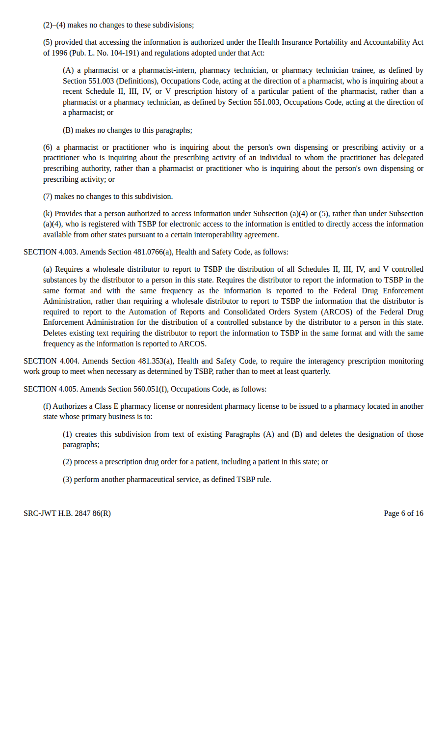(2)–(4) makes no changes to these subdivisions;
(5) provided that accessing the information is authorized under the Health Insurance Portability and Accountability Act of 1996 (Pub. L. No. 104-191) and regulations adopted under that Act:
(A) a pharmacist or a pharmacist-intern, pharmacy technician, or pharmacy technician trainee, as defined by Section 551.003 (Definitions), Occupations Code, acting at the direction of a pharmacist, who is inquiring about a recent Schedule II, III, IV, or V prescription history of a particular patient of the pharmacist, rather than a pharmacist or a pharmacy technician, as defined by Section 551.003, Occupations Code, acting at the direction of a pharmacist; or
(B) makes no changes to this paragraphs;
(6) a pharmacist or practitioner who is inquiring about the person's own dispensing or prescribing activity or a practitioner who is inquiring about the prescribing activity of an individual to whom the practitioner has delegated prescribing authority, rather than a pharmacist or practitioner who is inquiring about the person's own dispensing or prescribing activity; or
(7) makes no changes to this subdivision.
(k) Provides that a person authorized to access information under Subsection (a)(4) or (5), rather than under Subsection (a)(4), who is registered with TSBP for electronic access to the information is entitled to directly access the information available from other states pursuant to a certain interoperability agreement.
SECTION 4.003. Amends Section 481.0766(a), Health and Safety Code, as follows:
(a) Requires a wholesale distributor to report to TSBP the distribution of all Schedules II, III, IV, and V controlled substances by the distributor to a person in this state. Requires the distributor to report the information to TSBP in the same format and with the same frequency as the information is reported to the Federal Drug Enforcement Administration, rather than requiring a wholesale distributor to report to TSBP the information that the distributor is required to report to the Automation of Reports and Consolidated Orders System (ARCOS) of the Federal Drug Enforcement Administration for the distribution of a controlled substance by the distributor to a person in this state. Deletes existing text requiring the distributor to report the information to TSBP in the same format and with the same frequency as the information is reported to ARCOS.
SECTION 4.004. Amends Section 481.353(a), Health and Safety Code, to require the interagency prescription monitoring work group to meet when necessary as determined by TSBP, rather than to meet at least quarterly.
SECTION 4.005. Amends Section 560.051(f), Occupations Code, as follows:
(f) Authorizes a Class E pharmacy license or nonresident pharmacy license to be issued to a pharmacy located in another state whose primary business is to:
(1) creates this subdivision from text of existing Paragraphs (A) and (B) and deletes the designation of those paragraphs;
(2) process a prescription drug order for a patient, including a patient in this state; or
(3) perform another pharmaceutical service, as defined TSBP rule.
SRC-JWT H.B. 2847 86(R) Page 6 of 16